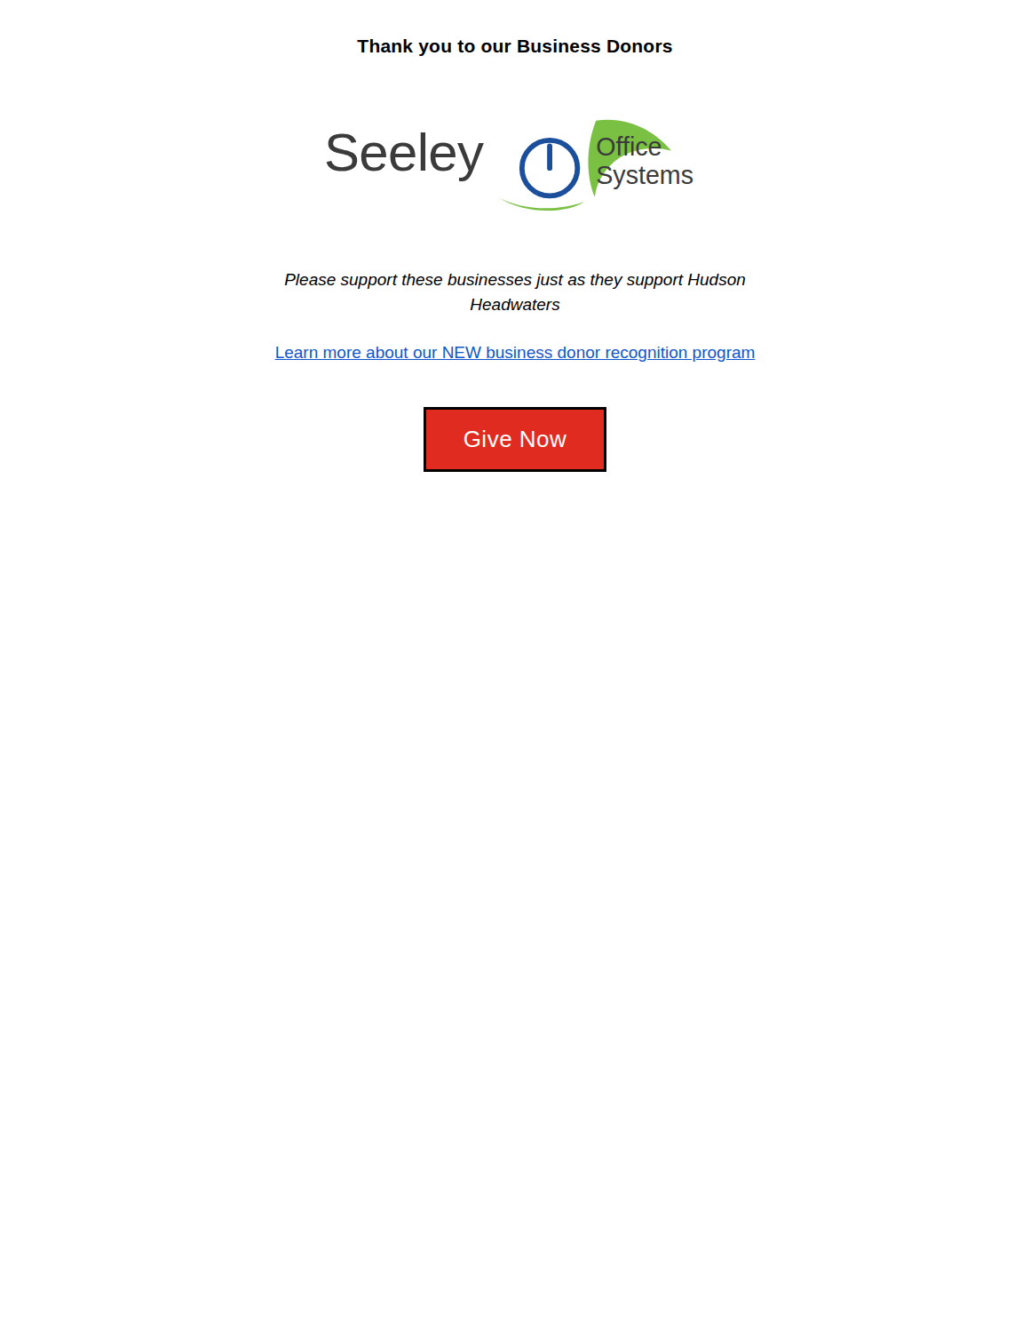Thank you to our Business Donors
Seeley Office Systems Seeley Office Systems
Please support these businesses just as they support Hudson Headwaters
Learn more about our NEW business donor recognition program Give Now